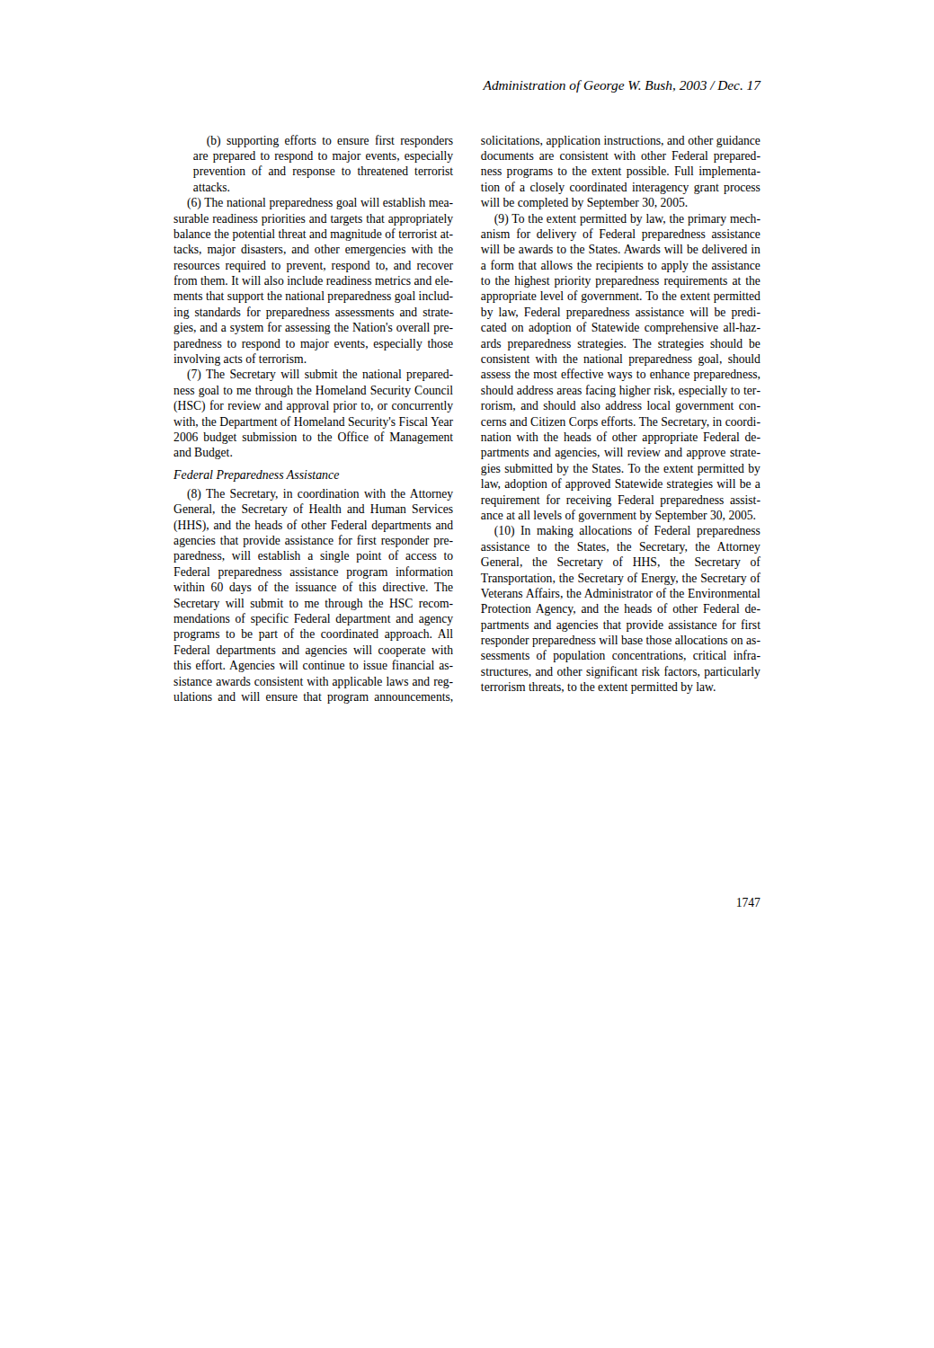Administration of George W. Bush, 2003 / Dec. 17
(b) supporting efforts to ensure first responders are prepared to respond to major events, especially prevention of and response to threatened terrorist attacks.
(6) The national preparedness goal will establish measurable readiness priorities and targets that appropriately balance the potential threat and magnitude of terrorist attacks, major disasters, and other emergencies with the resources required to prevent, respond to, and recover from them. It will also include readiness metrics and elements that support the national preparedness goal including standards for preparedness assessments and strategies, and a system for assessing the Nation's overall preparedness to respond to major events, especially those involving acts of terrorism.
(7) The Secretary will submit the national preparedness goal to me through the Homeland Security Council (HSC) for review and approval prior to, or concurrently with, the Department of Homeland Security's Fiscal Year 2006 budget submission to the Office of Management and Budget.
Federal Preparedness Assistance
(8) The Secretary, in coordination with the Attorney General, the Secretary of Health and Human Services (HHS), and the heads of other Federal departments and agencies that provide assistance for first responder preparedness, will establish a single point of access to Federal preparedness assistance program information within 60 days of the issuance of this directive. The Secretary will submit to me through the HSC recommendations of specific Federal department and agency programs to be part of the coordinated approach. All Federal departments and agencies will cooperate with this effort. Agencies will continue to issue financial assistance awards consistent with applicable laws and regulations and will ensure that program announcements, solicitations, application instructions, and other guidance documents are consistent with other Federal preparedness programs to the extent possible. Full implementation of a closely coordinated interagency grant process will be completed by September 30, 2005.
(9) To the extent permitted by law, the primary mechanism for delivery of Federal preparedness assistance will be awards to the States. Awards will be delivered in a form that allows the recipients to apply the assistance to the highest priority preparedness requirements at the appropriate level of government. To the extent permitted by law, Federal preparedness assistance will be predicated on adoption of Statewide comprehensive all-hazards preparedness strategies. The strategies should be consistent with the national preparedness goal, should assess the most effective ways to enhance preparedness, should address areas facing higher risk, especially to terrorism, and should also address local government concerns and Citizen Corps efforts. The Secretary, in coordination with the heads of other appropriate Federal departments and agencies, will review and approve strategies submitted by the States. To the extent permitted by law, adoption of approved Statewide strategies will be a requirement for receiving Federal preparedness assistance at all levels of government by September 30, 2005.
(10) In making allocations of Federal preparedness assistance to the States, the Secretary, the Attorney General, the Secretary of HHS, the Secretary of Transportation, the Secretary of Energy, the Secretary of Veterans Affairs, the Administrator of the Environmental Protection Agency, and the heads of other Federal departments and agencies that provide assistance for first responder preparedness will base those allocations on assessments of population concentrations, critical infrastructures, and other significant risk factors, particularly terrorism threats, to the extent permitted by law.
1747